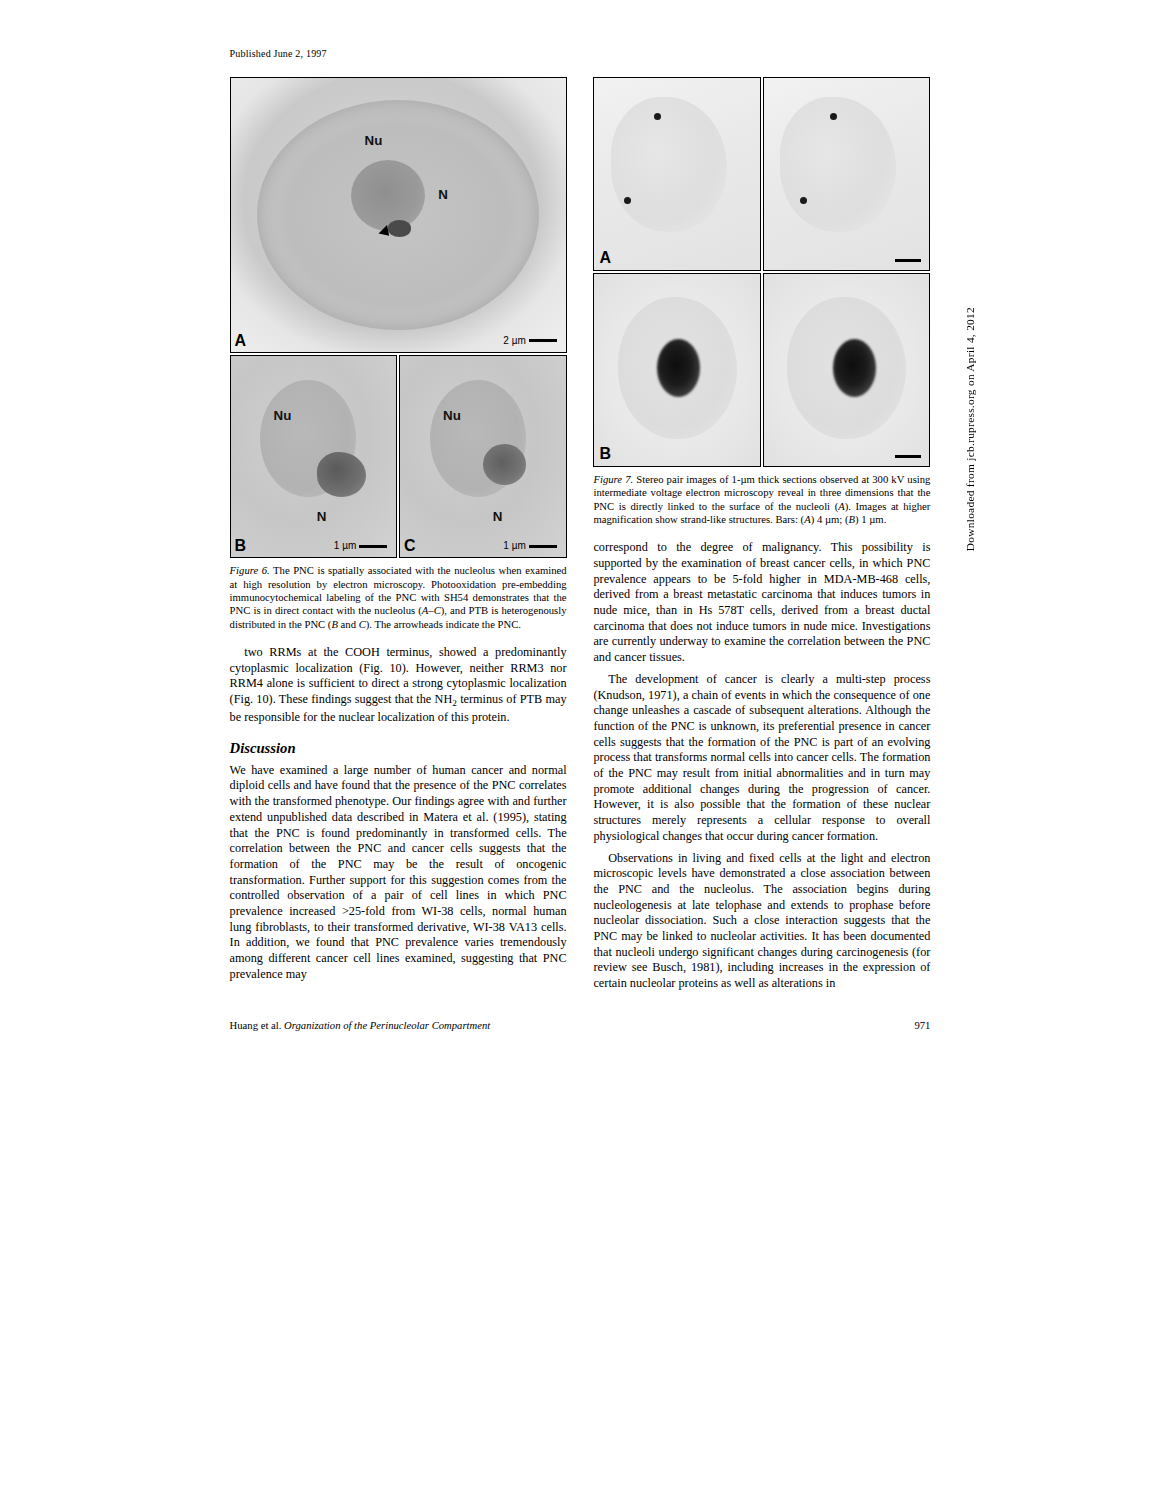Published June 2, 1997
Downloaded from jcb.rupress.org on April 4, 2012
Nu
N
A
2 µm
Nu
N
B
1 µm
Nu
N
C
1 µm
Figure 6. The PNC is spatially associated with the nucleolus when examined at high resolution by electron microscopy. Photooxidation pre-embedding immunocytochemical labeling of the PNC with SH54 demonstrates that the PNC is in direct contact with the nucleolus (A–C), and PTB is heterogenously distributed in the PNC (B and C). The arrowheads indicate the PNC.
two RRMs at the COOH terminus, showed a predominantly cytoplasmic localization (Fig. 10). However, neither RRM3 nor RRM4 alone is sufficient to direct a strong cytoplasmic localization (Fig. 10). These findings suggest that the NH2 terminus of PTB may be responsible for the nuclear localization of this protein.
Discussion
We have examined a large number of human cancer and normal diploid cells and have found that the presence of the PNC correlates with the transformed phenotype. Our findings agree with and further extend unpublished data described in Matera et al. (1995), stating that the PNC is found predominantly in transformed cells. The correlation between the PNC and cancer cells suggests that the formation of the PNC may be the result of oncogenic transformation. Further support for this suggestion comes from the controlled observation of a pair of cell lines in which PNC prevalence increased >25-fold from WI-38 cells, normal human lung fibroblasts, to their transformed derivative, WI-38 VA13 cells. In addition, we found that PNC prevalence varies tremendously among different cancer cell lines examined, suggesting that PNC prevalence may
A
B
Figure 7. Stereo pair images of 1-µm thick sections observed at 300 kV using intermediate voltage electron microscopy reveal in three dimensions that the PNC is directly linked to the surface of the nucleoli (A). Images at higher magnification show strand-like structures. Bars: (A) 4 µm; (B) 1 µm.
correspond to the degree of malignancy. This possibility is supported by the examination of breast cancer cells, in which PNC prevalence appears to be 5-fold higher in MDA-MB-468 cells, derived from a breast metastatic carcinoma that induces tumors in nude mice, than in Hs 578T cells, derived from a breast ductal carcinoma that does not induce tumors in nude mice. Investigations are currently underway to examine the correlation between the PNC and cancer tissues.
The development of cancer is clearly a multi-step process (Knudson, 1971), a chain of events in which the consequence of one change unleashes a cascade of subsequent alterations. Although the function of the PNC is unknown, its preferential presence in cancer cells suggests that the formation of the PNC is part of an evolving process that transforms normal cells into cancer cells. The formation of the PNC may result from initial abnormalities and in turn may promote additional changes during the progression of cancer. However, it is also possible that the formation of these nuclear structures merely represents a cellular response to overall physiological changes that occur during cancer formation.
Observations in living and fixed cells at the light and electron microscopic levels have demonstrated a close association between the PNC and the nucleolus. The association begins during nucleologenesis at late telophase and extends to prophase before nucleolar dissociation. Such a close interaction suggests that the PNC may be linked to nucleolar activities. It has been documented that nucleoli undergo significant changes during carcinogenesis (for review see Busch, 1981), including increases in the expression of certain nucleolar proteins as well as alterations in
Huang et al. Organization of the Perinucleolar Compartment
971